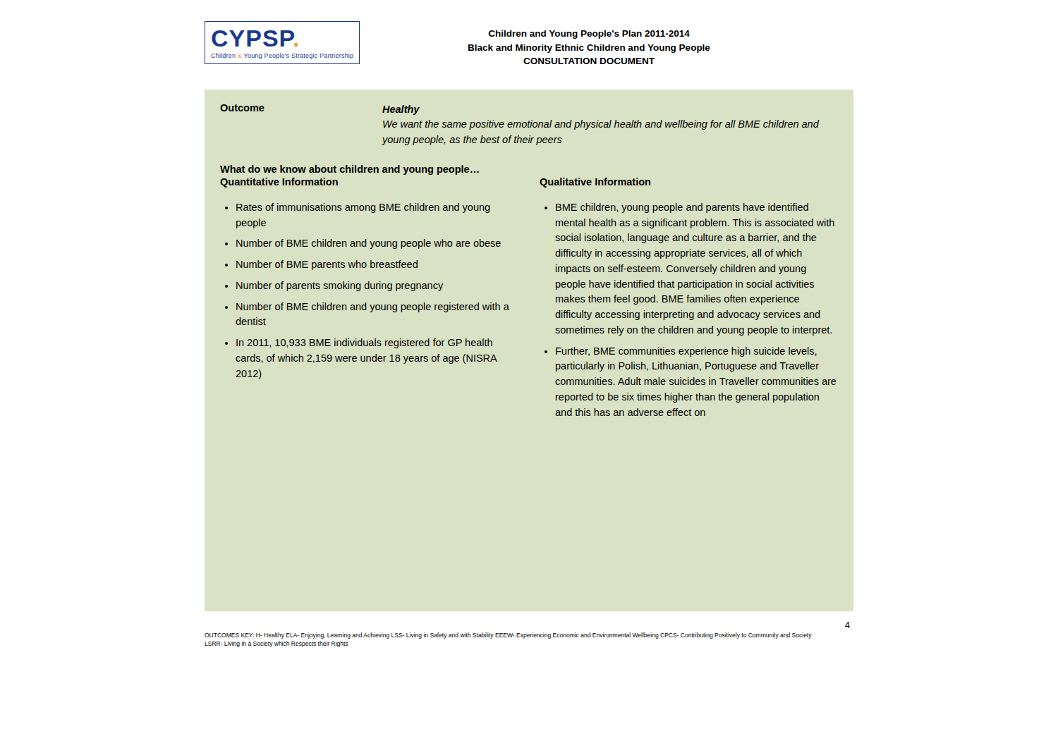CYPSP.
Children & Young People's Strategic Partnership
Children and Young People's Plan 2011-2014
Black and Minority Ethnic Children and Young People
CONSULTATION DOCUMENT
Outcome
Healthy We want the same positive emotional and physical health and wellbeing for all BME children and young people, as the best of their peers
What do we know about children and young people…
Quantitative Information
Rates of immunisations among BME children and young people
Number of BME children and young people who are obese
Number of BME parents who breastfeed
Number of parents smoking during pregnancy
Number of BME children and young people registered with a dentist
In 2011, 10,933 BME individuals registered for GP health cards, of which 2,159 were under 18 years of age (NISRA 2012)
Qualitative Information
BME children, young people and parents have identified mental health as a significant problem. This is associated with social isolation, language and culture as a barrier, and the difficulty in accessing appropriate services, all of which impacts on self-esteem. Conversely children and young people have identified that participation in social activities makes them feel good. BME families often experience difficulty accessing interpreting and advocacy services and sometimes rely on the children and young people to interpret.
Further, BME communities experience high suicide levels, particularly in Polish, Lithuanian, Portuguese and Traveller communities. Adult male suicides in Traveller communities are reported to be six times higher than the general population and this has an adverse effect on
4
OUTCOMES KEY: H- Healthy ELA- Enjoying, Learning and Achieving LSS- Living in Safety and with Stability EEEW- Experiencing Economic and Environmental Wellbeing CPCS- Contributing Positively to Community and Society LSRR- Living in a Society which Respects their Rights